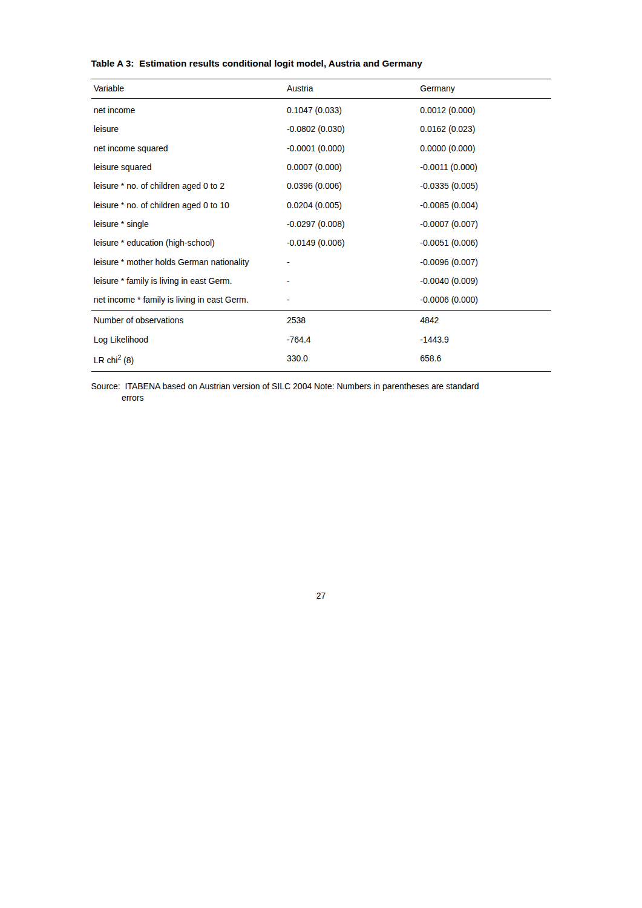Table A 3: Estimation results conditional logit model, Austria and Germany
| Variable | Austria | Germany |
| --- | --- | --- |
| net income | 0.1047 (0.033) | 0.0012 (0.000) |
| leisure | -0.0802 (0.030) | 0.0162 (0.023) |
| net income squared | -0.0001 (0.000) | 0.0000 (0.000) |
| leisure squared | 0.0007 (0.000) | -0.0011 (0.000) |
| leisure * no. of children aged 0 to 2 | 0.0396 (0.006) | -0.0335 (0.005) |
| leisure * no. of children aged 0 to 10 | 0.0204 (0.005) | -0.0085 (0.004) |
| leisure * single | -0.0297 (0.008) | -0.0007 (0.007) |
| leisure * education (high-school) | -0.0149 (0.006) | -0.0051 (0.006) |
| leisure * mother holds German nationality | - | -0.0096 (0.007) |
| leisure * family is living in east Germ. | - | -0.0040 (0.009) |
| net income * family is living in east Germ. | - | -0.0006 (0.000) |
| Number of observations | 2538 | 4842 |
| Log Likelihood | -764.4 | -1443.9 |
| LR chi 2 (8) | 330.0 | 658.6 |
Source: ITABENA based on Austrian version of SILC 2004 Note: Numbers in parentheses are standard errors
27